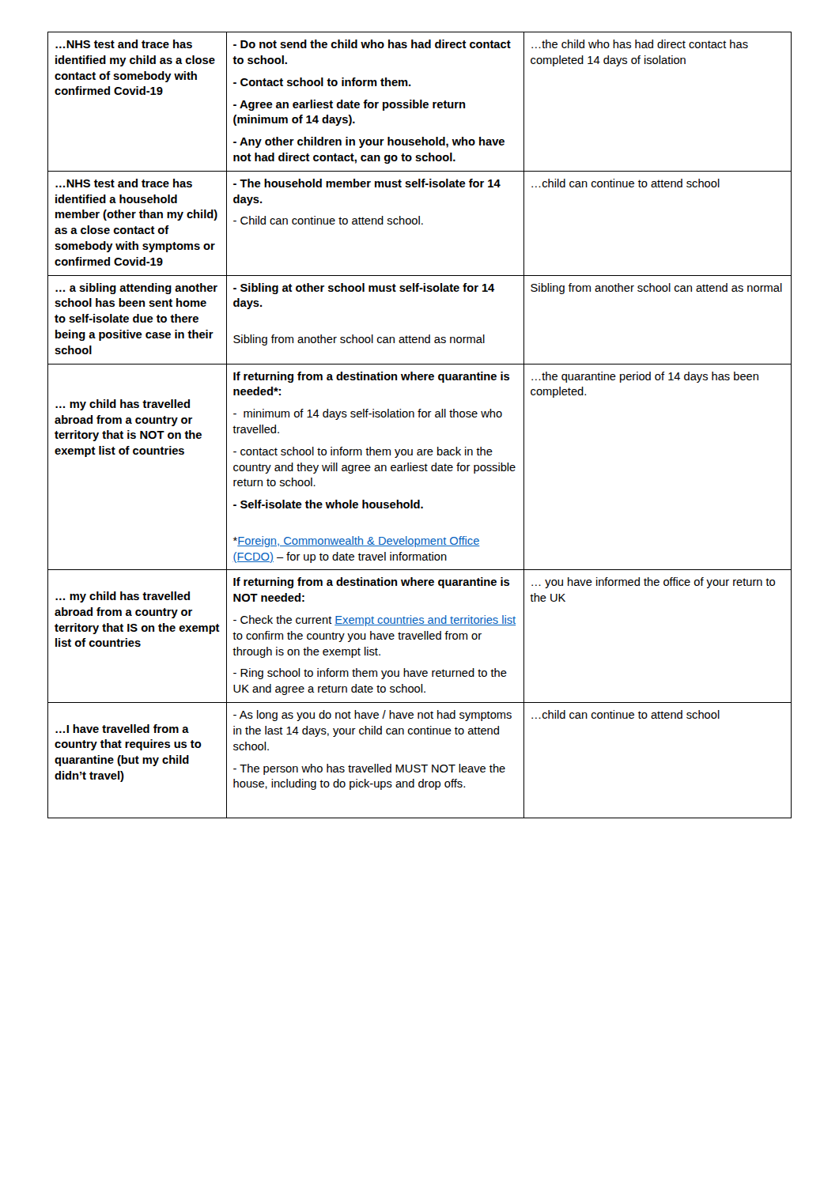| …NHS test and trace has identified my child as a close contact of somebody with confirmed Covid-19 | - Do not send the child who has had direct contact to school. - Contact school to inform them. - Agree an earliest date for possible return (minimum of 14 days). - Any other children in your household, who have not had direct contact, can go to school. | …the child who has had direct contact has completed 14 days of isolation |
| …NHS test and trace has identified a household member (other than my child) as a close contact of somebody with symptoms or confirmed Covid-19 | - The household member must self-isolate for 14 days. - Child can continue to attend school. | …child can continue to attend school |
| … a sibling attending another school has been sent home to self-isolate due to there being a positive case in their school | - Sibling at other school must self-isolate for 14 days. Sibling from another school can attend as normal | Sibling from another school can attend as normal |
| … my child has travelled abroad from a country or territory that is NOT on the exempt list of countries | If returning from a destination where quarantine is needed*: - minimum of 14 days self-isolation for all those who travelled. - contact school to inform them you are back in the country and they will agree an earliest date for possible return to school. - Self-isolate the whole household. * Foreign, Commonwealth & Development Office (FCDO) – for up to date travel information | …the quarantine period of 14 days has been completed. |
| … my child has travelled abroad from a country or territory that IS on the exempt list of countries | If returning from a destination where quarantine is NOT needed: - Check the current Exempt countries and territories list to confirm the country you have travelled from or through is on the exempt list. - Ring school to inform them you have returned to the UK and agree a return date to school. | … you have informed the office of your return to the UK |
| …I have travelled from a country that requires us to quarantine (but my child didn’t travel) | - As long as you do not have / have not had symptoms in the last 14 days, your child can continue to attend school. - The person who has travelled MUST NOT leave the house, including to do pick-ups and drop offs. | …child can continue to attend school |